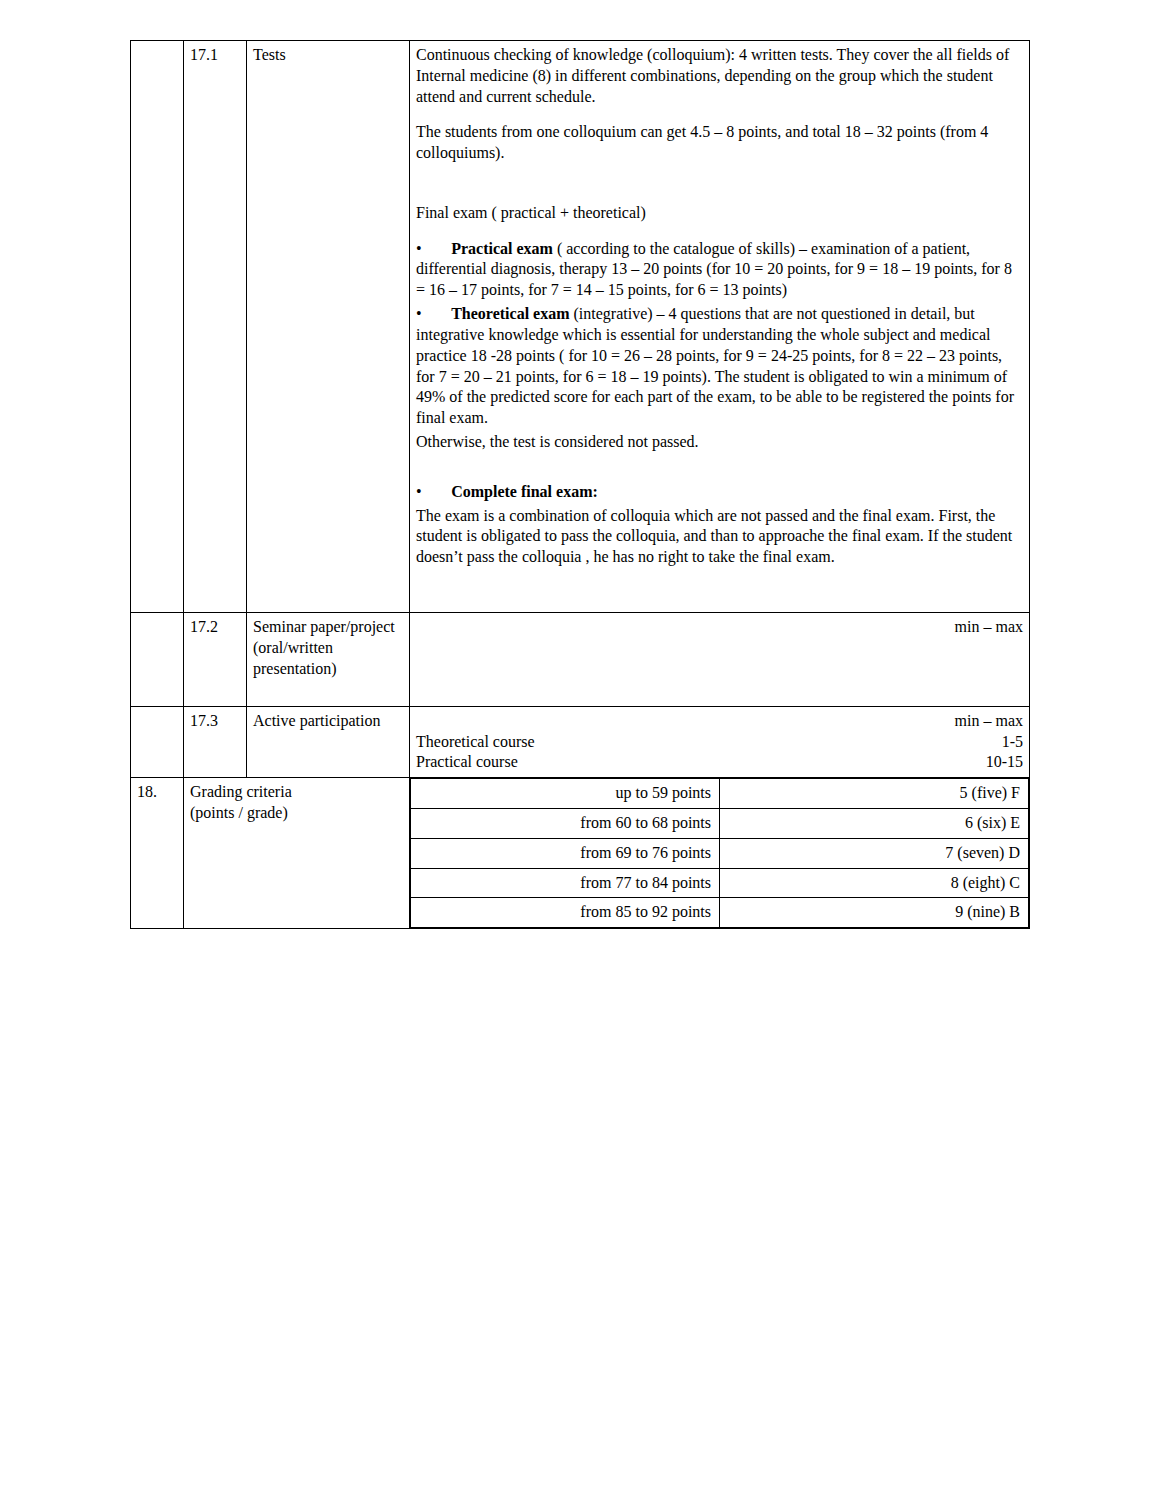| | 17.1 | Tests | Continuous checking of knowledge (colloquium): 4 written tests. They cover the all fields of Internal medicine (8) in different combinations, depending on the group which the student attend and current schedule. The students from one colloquium can get 4.5 – 8 points, and total 18 – 32 points (from 4 colloquiums). Final exam ( practical + theoretical) • Practical exam ( according to the catalogue of skills) – examination of a patient, differential diagnosis, therapy 13 – 20 points (for 10 = 20 points, for 9 = 18 – 19 points, for 8 = 16 – 17 points, for 7 = 14 – 15 points, for 6 = 13 points) • Theoretical exam (integrative) – 4 questions that are not questioned in detail, but integrative knowledge which is essential for understanding the whole subject and medical practice 18 -28 points ( for 10 = 26 – 28 points, for 9 = 24-25 points, for 8 = 22 – 23 points, for 7 = 20 – 21 points, for 6 = 18 – 19 points). The student is obligated to win a minimum of 49% of the predicted score for each part of the exam, to be able to be registered the points for final exam. Otherwise, the test is considered not passed. • Complete final exam: The exam is a combination of colloquia which are not passed and the final exam. First, the student is obligated to pass the colloquia, and than to approache the final exam. If the student doesn’t pass the colloquia , he has no right to take the final exam. |
| | 17.2 | Seminar paper/project (oral/written presentation) | min – max |
| | 17.3 | Active participation | min – max / Theoretical course / 1-5 / / Practical course / 10-15 / |
| 18. | Grading criteria (points / grade) | / up to 59 points / 5 (five) F / / from 60 to 68 points / 6 (six) E / / from 69 to 76 points / 7 (seven) D / / from 77 to 84 points / 8 (eight) C / / from 85 to 92 points / 9 (nine) B / |